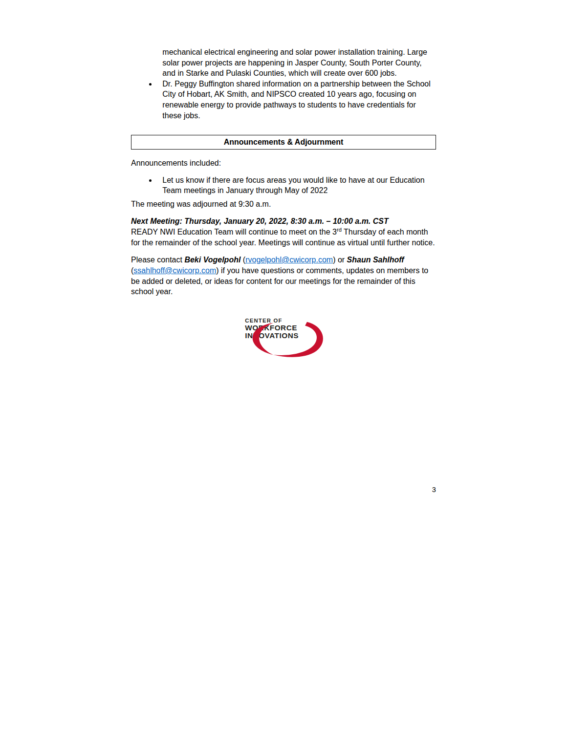mechanical electrical engineering and solar power installation training. Large solar power projects are happening in Jasper County, South Porter County, and in Starke and Pulaski Counties, which will create over 600 jobs.
Dr. Peggy Buffington shared information on a partnership between the School City of Hobart, AK Smith, and NIPSCO created 10 years ago, focusing on renewable energy to provide pathways to students to have credentials for these jobs.
Announcements & Adjournment
Announcements included:
Let us know if there are focus areas you would like to have at our Education Team meetings in January through May of 2022
The meeting was adjourned at 9:30 a.m.
Next Meeting: Thursday, January 20, 2022, 8:30 a.m. – 10:00 a.m. CST
READY NWI Education Team will continue to meet on the 3rd Thursday of each month for the remainder of the school year. Meetings will continue as virtual until further notice.
Please contact Beki Vogelpohl (rvogelpohl@cwicorp.com) or Shaun Sahlhoff (ssahlhoff@cwicorp.com) if you have questions or comments, updates on members to be added or deleted, or ideas for content for our meetings for the remainder of this school year.
CENTER OF WORKFORCE
INNOVATIONS
3